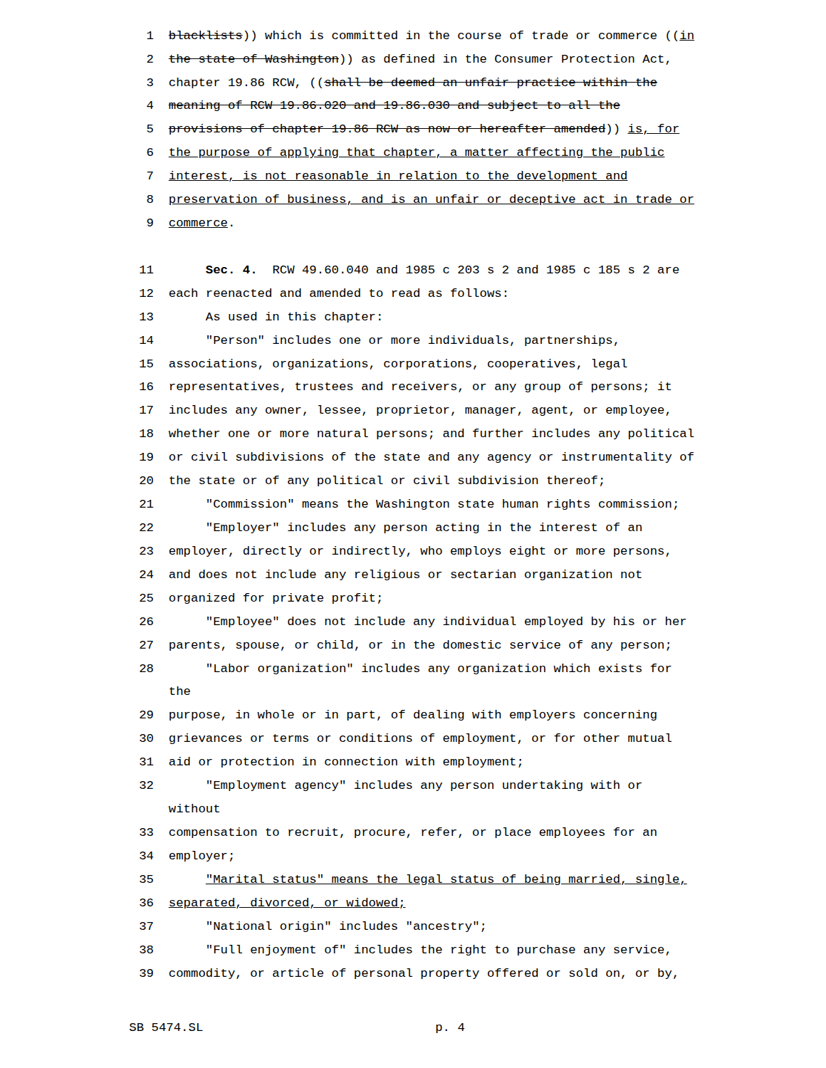blacklists)) which is committed in the course of trade or commerce ((in
the state of Washington)) as defined in the Consumer Protection Act,
chapter 19.86 RCW, ((shall be deemed an unfair practice within the
meaning of RCW 19.86.020 and 19.86.030 and subject to all the
provisions of chapter 19.86 RCW as now or hereafter amended)) is, for
the purpose of applying that chapter, a matter affecting the public
interest, is not reasonable in relation to the development and
preservation of business, and is an unfair or deceptive act in trade or
commerce.
Sec. 4. RCW 49.60.040 and 1985 c 203 s 2 and 1985 c 185 s 2 are
each reenacted and amended to read as follows:
As used in this chapter:
"Person" includes one or more individuals, partnerships,
associations, organizations, corporations, cooperatives, legal
representatives, trustees and receivers, or any group of persons; it
includes any owner, lessee, proprietor, manager, agent, or employee,
whether one or more natural persons; and further includes any political
or civil subdivisions of the state and any agency or instrumentality of
the state or of any political or civil subdivision thereof;
"Commission" means the Washington state human rights commission;
"Employer" includes any person acting in the interest of an
employer, directly or indirectly, who employs eight or more persons,
and does not include any religious or sectarian organization not
organized for private profit;
"Employee" does not include any individual employed by his or her
parents, spouse, or child, or in the domestic service of any person;
"Labor organization" includes any organization which exists for the
purpose, in whole or in part, of dealing with employers concerning
grievances or terms or conditions of employment, or for other mutual
aid or protection in connection with employment;
"Employment agency" includes any person undertaking with or without
compensation to recruit, procure, refer, or place employees for an
employer;
"Marital status" means the legal status of being married, single,
separated, divorced, or widowed;
"National origin" includes "ancestry";
"Full enjoyment of" includes the right to purchase any service,
commodity, or article of personal property offered or sold on, or by,
SB 5474.SL
p. 4